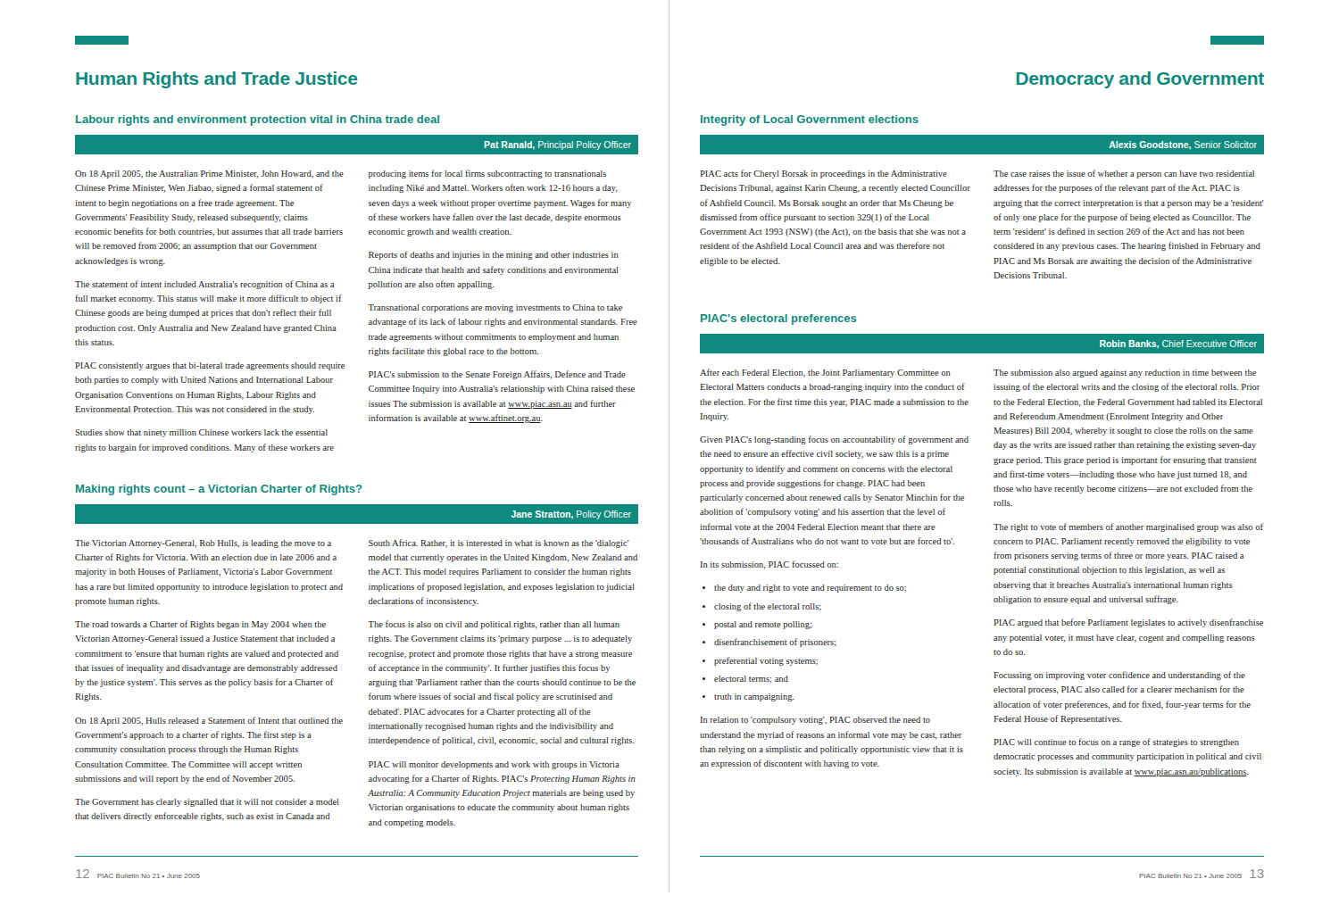Human Rights and Trade Justice
Labour rights and environment protection vital in China trade deal
Pat Ranald, Principal Policy Officer
On 18 April 2005, the Australian Prime Minister, John Howard, and the Chinese Prime Minister, Wen Jiabao, signed a formal statement of intent to begin negotiations on a free trade agreement. The Governments' Feasibility Study, released subsequently, claims economic benefits for both countries, but assumes that all trade barriers will be removed from 2006; an assumption that our Government acknowledges is wrong.
The statement of intent included Australia's recognition of China as a full market economy. This status will make it more difficult to object if Chinese goods are being dumped at prices that don't reflect their full production cost. Only Australia and New Zealand have granted China this status.
PIAC consistently argues that bi-lateral trade agreements should require both parties to comply with United Nations and International Labour Organisation Conventions on Human Rights, Labour Rights and Environmental Protection. This was not considered in the study.
Studies show that ninety million Chinese workers lack the essential rights to bargain for improved conditions. Many of these workers are producing items for local firms subcontracting to transnationals including Niké and Mattel. Workers often work 12-16 hours a day, seven days a week without proper overtime payment. Wages for many of these workers have fallen over the last decade, despite enormous economic growth and wealth creation.
Reports of deaths and injuries in the mining and other industries in China indicate that health and safety conditions and environmental pollution are also often appalling.
Transnational corporations are moving investments to China to take advantage of its lack of labour rights and environmental standards. Free trade agreements without commitments to employment and human rights facilitate this global race to the bottom.
PIAC's submission to the Senate Foreign Affairs, Defence and Trade Committee Inquiry into Australia's relationship with China raised these issues The submission is available at www.piac.asn.au and further information is available at www.aftinet.org.au.
Making rights count – a Victorian Charter of Rights?
Jane Stratton, Policy Officer
The Victorian Attorney-General, Rob Hulls, is leading the move to a Charter of Rights for Victoria. With an election due in late 2006 and a majority in both Houses of Parliament, Victoria's Labor Government has a rare but limited opportunity to introduce legislation to protect and promote human rights.
The road towards a Charter of Rights began in May 2004 when the Victorian Attorney-General issued a Justice Statement that included a commitment to 'ensure that human rights are valued and protected and that issues of inequality and disadvantage are demonstrably addressed by the justice system'. This serves as the policy basis for a Charter of Rights.
On 18 April 2005, Hulls released a Statement of Intent that outlined the Government's approach to a charter of rights. The first step is a community consultation process through the Human Rights Consultation Committee. The Committee will accept written submissions and will report by the end of November 2005.
The Government has clearly signalled that it will not consider a model that delivers directly enforceable rights, such as exist in Canada and South Africa. Rather, it is interested in what is known as the 'dialogic' model that currently operates in the United Kingdom, New Zealand and the ACT. This model requires Parliament to consider the human rights implications of proposed legislation, and exposes legislation to judicial declarations of inconsistency.
The focus is also on civil and political rights, rather than all human rights. The Government claims its 'primary purpose ... is to adequately recognise, protect and promote those rights that have a strong measure of acceptance in the community'. It further justifies this focus by arguing that 'Parliament rather than the courts should continue to be the forum where issues of social and fiscal policy are scrutinised and debated'. PIAC advocates for a Charter protecting all of the internationally recognised human rights and the indivisibility and interdependence of political, civil, economic, social and cultural rights.
PIAC will monitor developments and work with groups in Victoria advocating for a Charter of Rights. PIAC's Protecting Human Rights in Australia: A Community Education Project materials are being used by Victorian organisations to educate the community about human rights and competing models.
12 PIAC Bulletin No 21 • June 2005
Democracy and Government
Integrity of Local Government elections
Alexis Goodstone, Senior Solicitor
PIAC acts for Cheryl Borsak in proceedings in the Administrative Decisions Tribunal, against Karin Cheung, a recently elected Councillor of Ashfield Council. Ms Borsak sought an order that Ms Cheung be dismissed from office pursuant to section 329(1) of the Local Government Act 1993 (NSW) (the Act), on the basis that she was not a resident of the Ashfield Local Council area and was therefore not eligible to be elected.
The case raises the issue of whether a person can have two residential addresses for the purposes of the relevant part of the Act. PIAC is arguing that the correct interpretation is that a person may be a 'resident' of only one place for the purpose of being elected as Councillor. The term 'resident' is defined in section 269 of the Act and has not been considered in any previous cases. The hearing finished in February and PIAC and Ms Borsak are awaiting the decision of the Administrative Decisions Tribunal.
PIAC's electoral preferences
Robin Banks, Chief Executive Officer
After each Federal Election, the Joint Parliamentary Committee on Electoral Matters conducts a broad-ranging inquiry into the conduct of the election. For the first time this year, PIAC made a submission to the Inquiry.
Given PIAC's long-standing focus on accountability of government and the need to ensure an effective civil society, we saw this is a prime opportunity to identify and comment on concerns with the electoral process and provide suggestions for change. PIAC had been particularly concerned about renewed calls by Senator Minchin for the abolition of 'compulsory voting' and his assertion that the level of informal vote at the 2004 Federal Election meant that there are 'thousands of Australians who do not want to vote but are forced to'.
In its submission, PIAC focussed on:
the duty and right to vote and requirement to do so;
closing of the electoral rolls;
postal and remote polling;
disenfranchisement of prisoners;
preferential voting systems;
electoral terms; and
truth in campaigning.
In relation to 'compulsory voting', PIAC observed the need to understand the myriad of reasons an informal vote may be cast, rather than relying on a simplistic and politically opportunistic view that it is an expression of discontent with having to vote.
The submission also argued against any reduction in time between the issuing of the electoral writs and the closing of the electoral rolls. Prior to the Federal Election, the Federal Government had tabled its Electoral and Referendum Amendment (Enrolment Integrity and Other Measures) Bill 2004, whereby it sought to close the rolls on the same day as the writs are issued rather than retaining the existing seven-day grace period. This grace period is important for ensuring that transient and first-time voters—including those who have just turned 18, and those who have recently become citizens—are not excluded from the rolls.
The right to vote of members of another marginalised group was also of concern to PIAC. Parliament recently removed the eligibility to vote from prisoners serving terms of three or more years. PIAC raised a potential constitutional objection to this legislation, as well as observing that it breaches Australia's international human rights obligation to ensure equal and universal suffrage.
PIAC argued that before Parliament legislates to actively disenfranchise any potential voter, it must have clear, cogent and compelling reasons to do so.
Focussing on improving voter confidence and understanding of the electoral process, PIAC also called for a clearer mechanism for the allocation of voter preferences, and for fixed, four-year terms for the Federal House of Representatives.
PIAC will continue to focus on a range of strategies to strengthen democratic processes and community participation in political and civil society. Its submission is available at www.piac.asn.au/publications.
PIAC Bulletin No 21 • June 2005 13